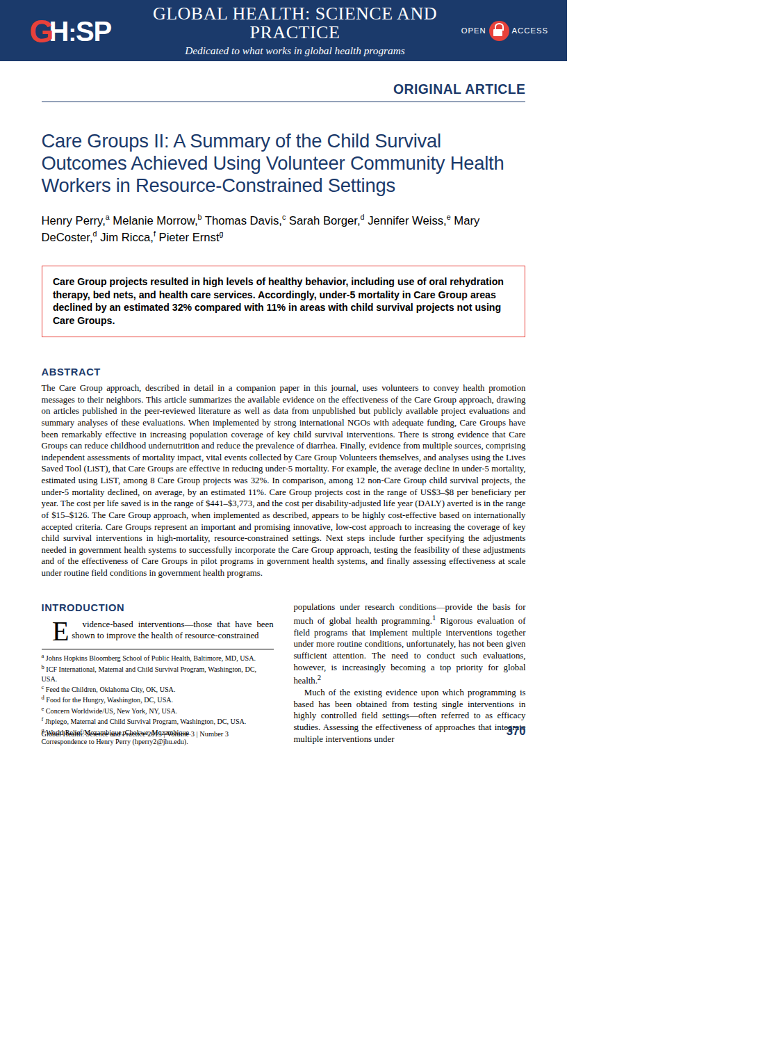GH: SP
GLOBAL HEALTH: SCIENCE AND PRACTICE
Dedicated to what works in global health programs
OPEN
ACCESS
ORIGINAL ARTICLE
Care Groups II: A Summary of the Child Survival Outcomes Achieved Using Volunteer Community Health Workers in Resource-Constrained Settings
Henry Perry,a Melanie Morrow,b Thomas Davis,c Sarah Borger,d Jennifer Weiss,e Mary DeCoster,d Jim Ricca,f Pieter Ernstg
Care Group projects resulted in high levels of healthy behavior, including use of oral rehydration therapy, bed nets, and health care services. Accordingly, under-5 mortality in Care Group areas declined by an estimated 32% compared with 11% in areas with child survival projects not using Care Groups.
ABSTRACT
The Care Group approach, described in detail in a companion paper in this journal, uses volunteers to convey health promotion messages to their neighbors. This article summarizes the available evidence on the effectiveness of the Care Group approach, drawing on articles published in the peer-reviewed literature as well as data from unpublished but publicly available project evaluations and summary analyses of these evaluations. When implemented by strong international NGOs with adequate funding, Care Groups have been remarkably effective in increasing population coverage of key child survival interventions. There is strong evidence that Care Groups can reduce childhood undernutrition and reduce the prevalence of diarrhea. Finally, evidence from multiple sources, comprising independent assessments of mortality impact, vital events collected by Care Group Volunteers themselves, and analyses using the Lives Saved Tool (LiST), that Care Groups are effective in reducing under-5 mortality. For example, the average decline in under-5 mortality, estimated using LiST, among 8 Care Group projects was 32%. In comparison, among 12 non-Care Group child survival projects, the under-5 mortality declined, on average, by an estimated 11%. Care Group projects cost in the range of US$3–$8 per beneficiary per year. The cost per life saved is in the range of $441–$3,773, and the cost per disability-adjusted life year (DALY) averted is in the range of $15–$126. The Care Group approach, when implemented as described, appears to be highly cost-effective based on internationally accepted criteria. Care Groups represent an important and promising innovative, low-cost approach to increasing the coverage of key child survival interventions in high-mortality, resource-constrained settings. Next steps include further specifying the adjustments needed in government health systems to successfully incorporate the Care Group approach, testing the feasibility of these adjustments and of the effectiveness of Care Groups in pilot programs in government health systems, and finally assessing effectiveness at scale under routine field conditions in government health programs.
INTRODUCTION
Evidence-based interventions—those that have been shown to improve the health of resource-constrained
a Johns Hopkins Bloomberg School of Public Health, Baltimore, MD, USA.
b ICF International, Maternal and Child Survival Program, Washington, DC, USA.
c Feed the Children, Oklahoma City, OK, USA.
d Food for the Hungry, Washington, DC, USA.
e Concern Worldwide/US, New York, NY, USA.
f Jhpiego, Maternal and Child Survival Program, Washington, DC, USA.
g World Relief/Mozambique, Chokwe, Mozambique.
Correspondence to Henry Perry (hperry2@jhu.edu).
populations under research conditions—provide the basis for much of global health programming.1 Rigorous evaluation of field programs that implement multiple interventions together under more routine conditions, unfortunately, has not been given sufficient attention. The need to conduct such evaluations, however, is increasingly becoming a top priority for global health.2
Much of the existing evidence upon which programming is based has been obtained from testing single interventions in highly controlled field settings—often referred to as efficacy studies. Assessing the effectiveness of approaches that integrate multiple interventions under
Global Health: Science and Practice 2015 | Volume 3 | Number 3
370